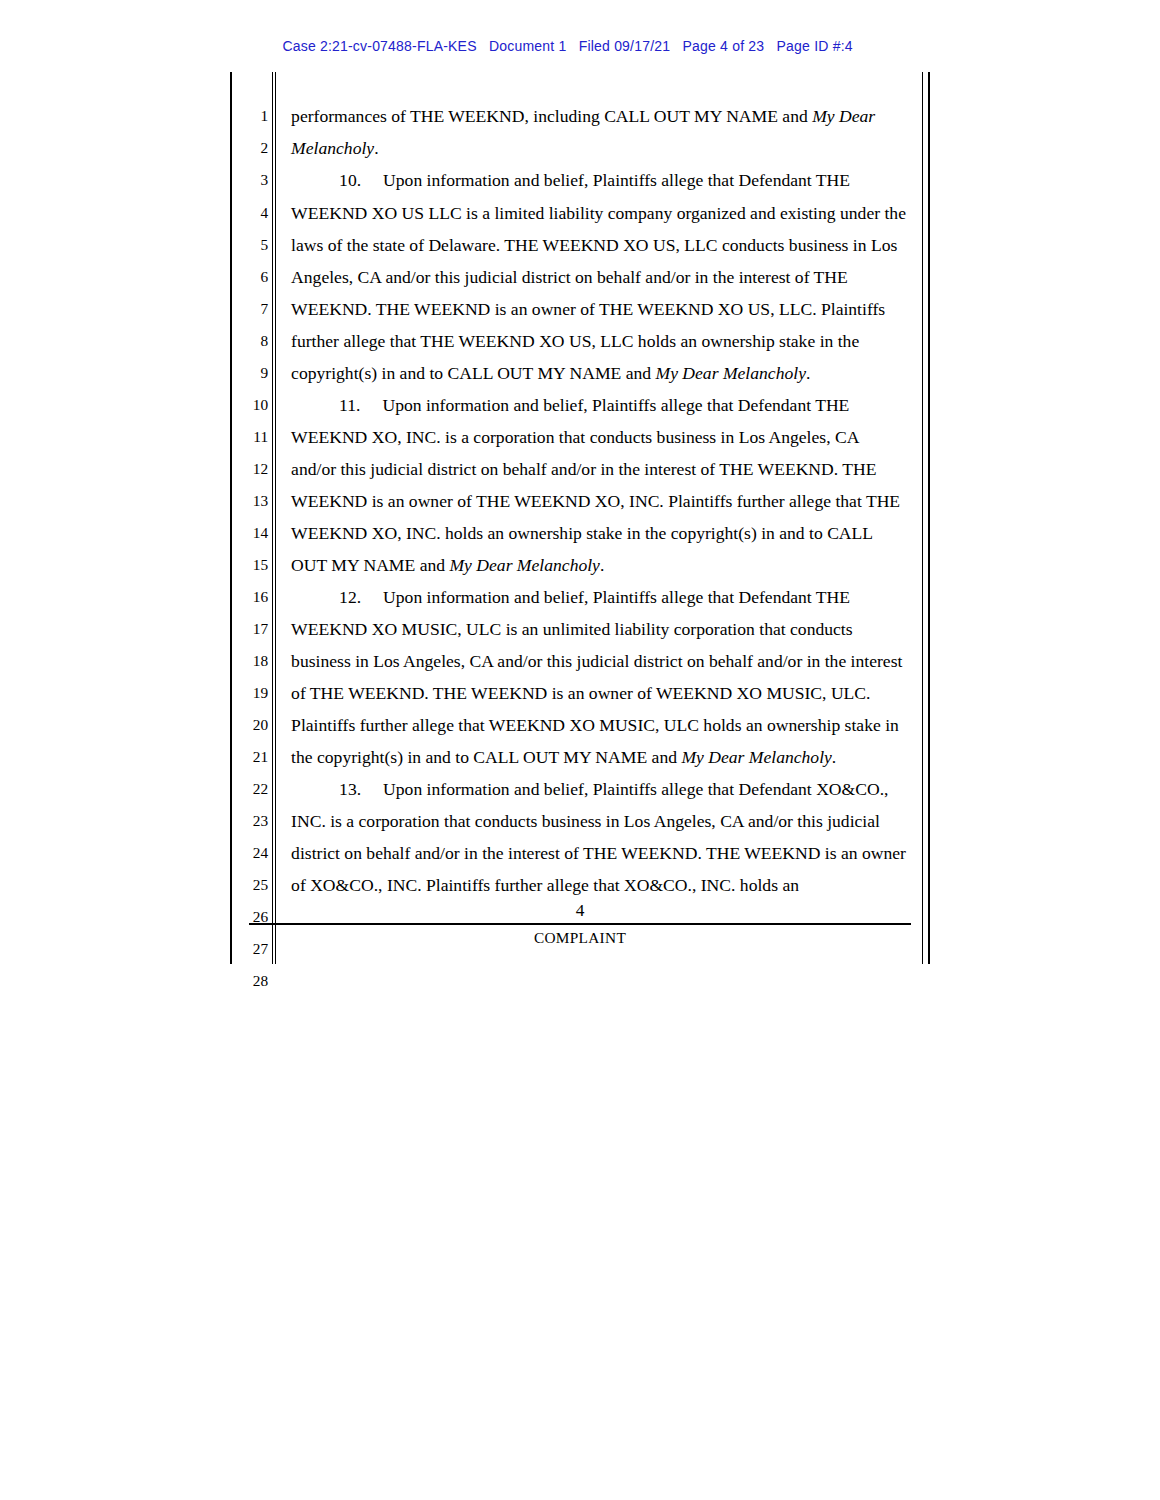Case 2:21-cv-07488-FLA-KES Document 1 Filed 09/17/21 Page 4 of 23 Page ID #:4
1
2
3
4
5
6
7
8
9
10
11
12
13
14
15
16
17
18
19
20
21
22
23
24
25
26
27
28
performances of THE WEEKND, including CALL OUT MY NAME and My Dear Melancholy.
10. Upon information and belief, Plaintiffs allege that Defendant THE WEEKND XO US LLC is a limited liability company organized and existing under the laws of the state of Delaware. THE WEEKND XO US, LLC conducts business in Los Angeles, CA and/or this judicial district on behalf and/or in the interest of THE WEEKND. THE WEEKND is an owner of THE WEEKND XO US, LLC. Plaintiffs further allege that THE WEEKND XO US, LLC holds an ownership stake in the copyright(s) in and to CALL OUT MY NAME and My Dear Melancholy.
11. Upon information and belief, Plaintiffs allege that Defendant THE WEEKND XO, INC. is a corporation that conducts business in Los Angeles, CA and/or this judicial district on behalf and/or in the interest of THE WEEKND. THE WEEKND is an owner of THE WEEKND XO, INC. Plaintiffs further allege that THE WEEKND XO, INC. holds an ownership stake in the copyright(s) in and to CALL OUT MY NAME and My Dear Melancholy.
12. Upon information and belief, Plaintiffs allege that Defendant THE WEEKND XO MUSIC, ULC is an unlimited liability corporation that conducts business in Los Angeles, CA and/or this judicial district on behalf and/or in the interest of THE WEEKND. THE WEEKND is an owner of WEEKND XO MUSIC, ULC. Plaintiffs further allege that WEEKND XO MUSIC, ULC holds an ownership stake in the copyright(s) in and to CALL OUT MY NAME and My Dear Melancholy.
13. Upon information and belief, Plaintiffs allege that Defendant XO&CO., INC. is a corporation that conducts business in Los Angeles, CA and/or this judicial district on behalf and/or in the interest of THE WEEKND. THE WEEKND is an owner of XO&CO., INC. Plaintiffs further allege that XO&CO., INC. holds an
4
COMPLAINT